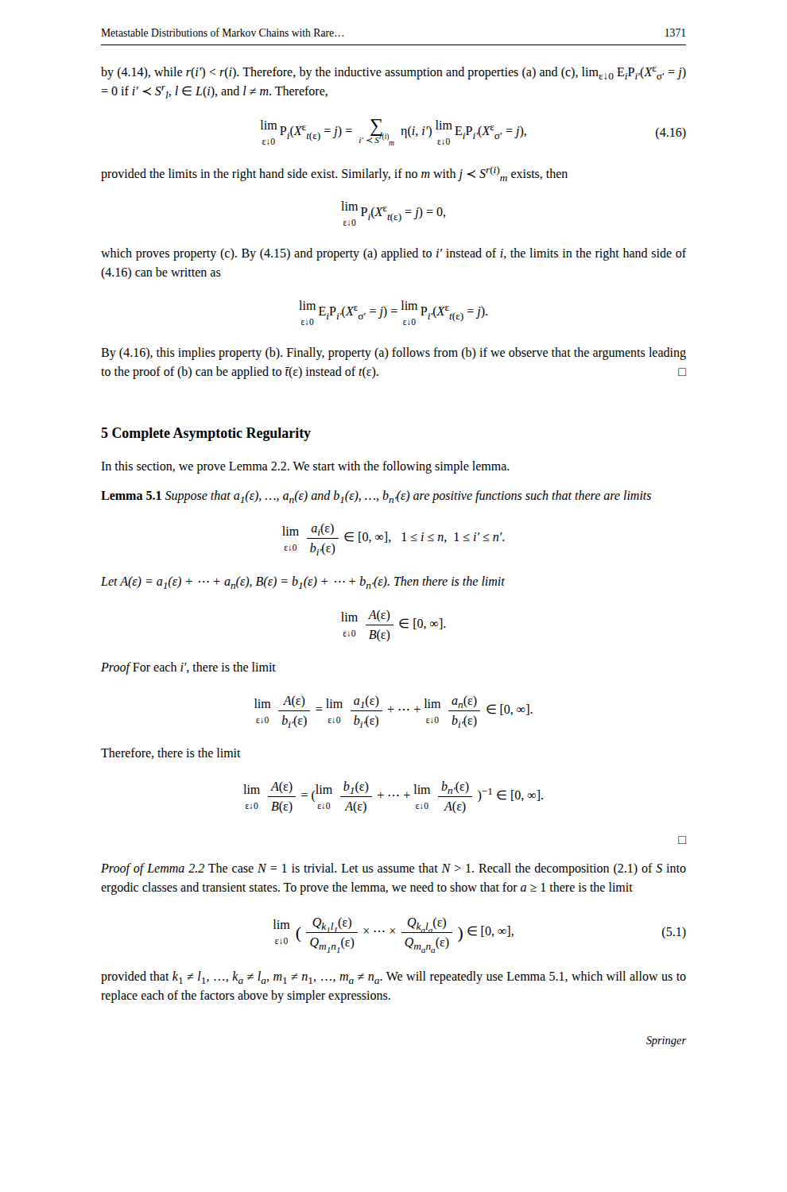Metastable Distributions of Markov Chains with Rare… 1371
by (4.14), while r(i′) < r(i). Therefore, by the inductive assumption and properties (a) and (c), limε↓0 EiPi′(Xεσ′ = j) = 0 if i′ ≺ Srl, l ∈ L(i), and l ≠ m. Therefore,
lim ε↓0 Pi(Xεt(ε) = j) = ∑i′ ≺ Sr(i)m η(i, i′) lim ε↓0 EiPi′(Xεσ′ = j), (4.16)
provided the limits in the right hand side exist. Similarly, if no m with j ≺ Sr(i)m exists, then
lim ε↓0 Pi(Xεt(ε) = j) = 0,
which proves property (c). By (4.15) and property (a) applied to i′ instead of i, the limits in the right hand side of (4.16) can be written as
lim ε↓0 EiPi′(Xεσ′ = j) = lim ε↓0 Pi′(Xεt(ε) = j).
By (4.16), this implies property (b). Finally, property (a) follows from (b) if we observe that the arguments leading to the proof of (b) can be applied to t̄(ε) instead of t(ε). □
5 Complete Asymptotic Regularity
In this section, we prove Lemma 2.2. We start with the following simple lemma.
Lemma 5.1 Suppose that a1(ε), …, an(ε) and b1(ε), …, bn′(ε) are positive functions such that there are limits
lim ε↓0 ai(ε) bi′(ε) ∈ [0, ∞], 1 ≤ i ≤ n, 1 ≤ i′ ≤ n′.
Let A(ε) = a1(ε) + ⋯ + an(ε), B(ε) = b1(ε) + ⋯ + bn′(ε). Then there is the limit
lim ε↓0 A(ε) B(ε) ∈ [0, ∞].
Proof For each i′, there is the limit
lim ε↓0 A(ε) bi′(ε) = lim ε↓0 a1(ε) bi′(ε) + ⋯ + lim ε↓0 an(ε) bi′(ε) ∈ [0, ∞].
Therefore, there is the limit
lim ε↓0 A(ε) B(ε) = (lim ε↓0 b1(ε) A(ε) + ⋯ + lim ε↓0 bn′(ε) A(ε) )−1 ∈ [0, ∞].
□
Proof of Lemma 2.2 The case N = 1 is trivial. Let us assume that N > 1. Recall the decomposition (2.1) of S into ergodic classes and transient states. To prove the lemma, we need to show that for a ≥ 1 there is the limit
lim ε↓0 ( Qk1l1(ε) Qm1n1(ε) × ⋯ × Qkala(ε) Qmana(ε) ) ∈ [0, ∞], (5.1)
provided that k1 ≠ l1, …, ka ≠ la, m1 ≠ n1, …, ma ≠ na. We will repeatedly use Lemma 5.1, which will allow us to replace each of the factors above by simpler expressions.
Springer